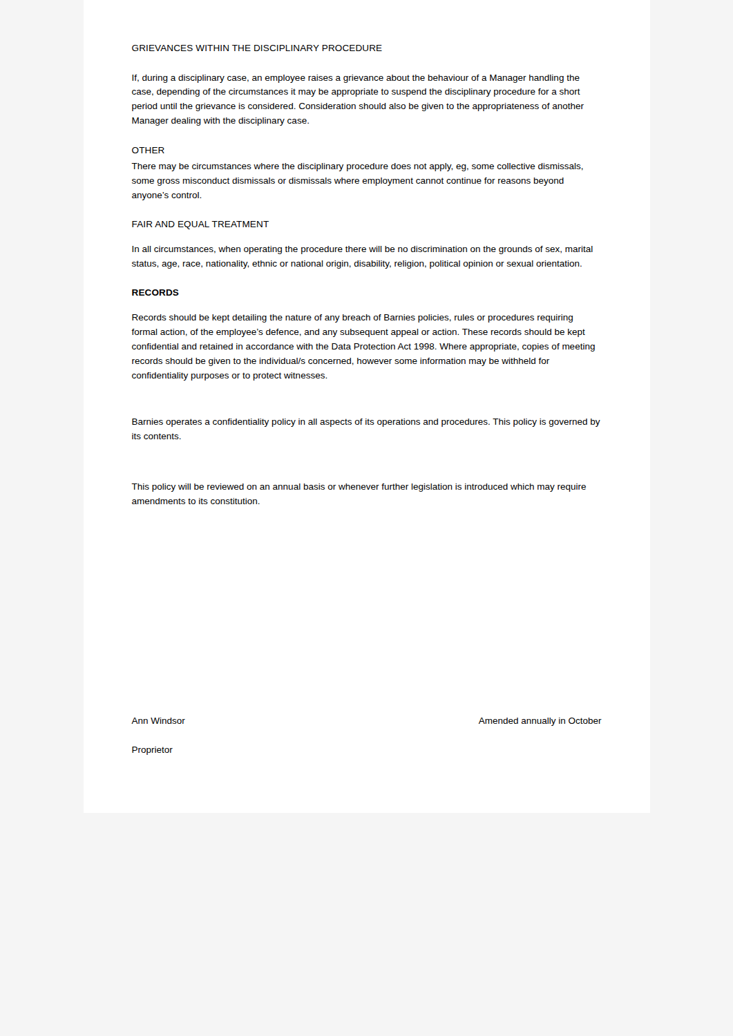Grievances within the disciplinary procedure
If, during a disciplinary case, an employee raises a grievance about the behaviour of a Manager handling the case, depending of the circumstances it may be appropriate to suspend the disciplinary procedure for a short period until the grievance is considered. Consideration should also be given to the appropriateness of another Manager dealing with the disciplinary case.
Other
There may be circumstances where the disciplinary procedure does not apply, eg, some collective dismissals, some gross misconduct dismissals or dismissals where employment cannot continue for reasons beyond anyone’s control.
Fair and equal treatment
In all circumstances, when operating the procedure there will be no discrimination on the grounds of sex, marital status, age, race, nationality, ethnic or national origin, disability, religion, political opinion or sexual orientation.
Records
Records should be kept detailing the nature of any breach of Barnies policies, rules or procedures requiring formal action, of the employee’s defence, and any subsequent appeal or action. These records should be kept confidential and retained in accordance with the Data Protection Act 1998. Where appropriate, copies of meeting records should be given to the individual/s concerned, however some information may be withheld for confidentiality purposes or to protect witnesses.
Barnies operates a confidentiality policy in all aspects of its operations and procedures. This policy is governed by its contents.
This policy will be reviewed on an annual basis or whenever further legislation is introduced which may require amendments to its constitution.
Ann Windsor Amended annually in October
Proprietor